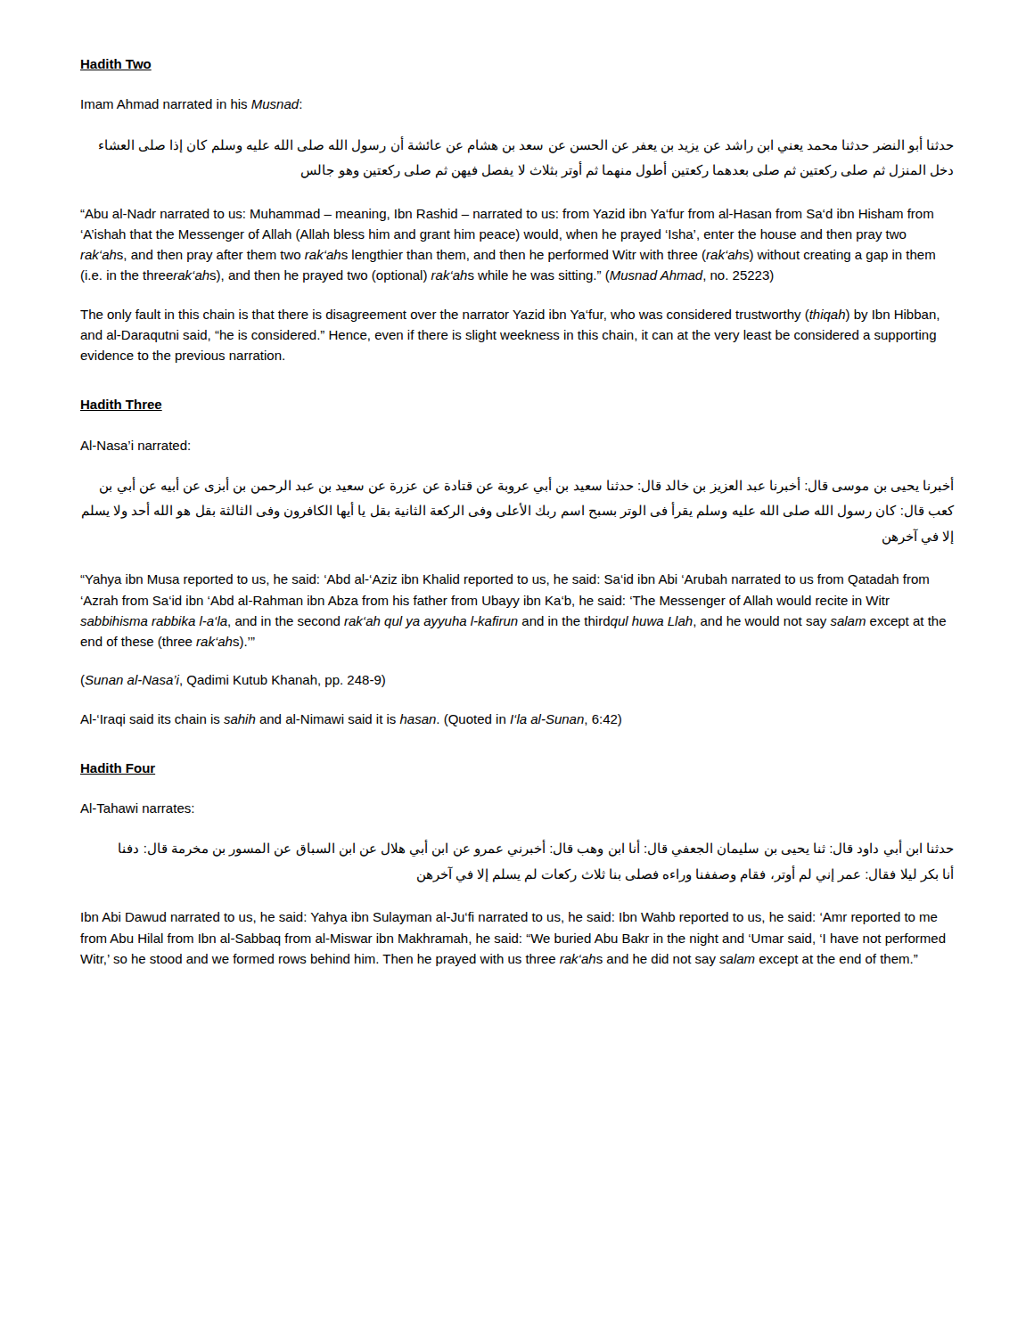Hadith Two
Imam Ahmad narrated in his Musnad:
حدثنا أبو النضر حدثنا محمد يعني ابن راشد عن يزيد بن يعفر عن الحسن عن سعد بن هشام عن عائشة أن رسول الله صلى الله عليه وسلم كان إذا صلى العشاء دخل المنزل ثم صلى ركعتين ثم صلى بعدهما ركعتين أطول منهما ثم أوتر بثلاث لا يفصل فيهن ثم صلى ركعتين وهو جالس
“Abu al-Nadr narrated to us: Muhammad – meaning, Ibn Rashid – narrated to us: from Yazid ibn Ya‘fur from al-Hasan from Sa‘d ibn Hisham from ‘A’ishah that the Messenger of Allah (Allah bless him and grant him peace) would, when he prayed ‘Isha’, enter the house and then pray two rak‘ahs, and then pray after them two rak‘ahs lengthier than them, and then he performed Witr with three (rak‘ahs) without creating a gap in them (i.e. in the threerak‘ahs), and then he prayed two (optional) rak‘ahs while he was sitting.” (Musnad Ahmad, no. 25223)
The only fault in this chain is that there is disagreement over the narrator Yazid ibn Ya‘fur, who was considered trustworthy (thiqah) by Ibn Hibban, and al-Daraqutni said, “he is considered.” Hence, even if there is slight weekness in this chain, it can at the very least be considered a supporting evidence to the previous narration.
Hadith Three
Al-Nasa’i narrated:
أخبرنا يحيى بن موسى قال: أخبرنا عبد العزيز بن خالد قال: حدثنا سعيد بن أبي عروبة عن قتادة عن عزرة عن سعيد بن عبد الرحمن بن أبزى عن أبيه عن أبي بن كعب قال: كان رسول الله صلى الله عليه وسلم يقرأ فى الوتر بسبح اسم ربك الأعلى وفى الركعة الثانية بقل يا أيها الكافرون وفى الثالثة بقل هو الله أحد ولا يسلم إلا في آخرهن
“Yahya ibn Musa reported to us, he said: ‘Abd al-‘Aziz ibn Khalid reported to us, he said: Sa‘id ibn Abi ‘Arubah narrated to us from Qatadah from ‘Azrah from Sa‘id ibn ‘Abd al-Rahman ibn Abza from his father from Ubayy ibn Ka‘b, he said: ‘The Messenger of Allah would recite in Witr sabbihisma rabbika l-a‘la, and in the second rak‘ah qul ya ayyuha l-kafirun and in the thirdqul huwa Llah, and he would not say salam except at the end of these (three rak‘ahs).’”
(Sunan al-Nasa’i, Qadimi Kutub Khanah, pp. 248-9)
Al-‘Iraqi said its chain is sahih and al-Nimawi said it is hasan. (Quoted in I‘la al-Sunan, 6:42)
Hadith Four
Al-Tahawi narrates:
حدثنا ابن أبي داود قال: ثنا يحيى بن سليمان الجعفي قال: أنا ابن وهب قال: أخبرني عمرو عن ابن أبي هلال عن ابن السباق عن المسور بن مخرمة قال: دفنا أنا بكر ليلا فقال: عمر إني لم أوتر، فقام وصففنا وراءه فصلى بنا ثلاث ركعات لم يسلم إلا في آخرهن
Ibn Abi Dawud narrated to us, he said: Yahya ibn Sulayman al-Ju‘fi narrated to us, he said: Ibn Wahb reported to us, he said: ‘Amr reported to me from Abu Hilal from Ibn al-Sabbaq from al-Miswar ibn Makhramah, he said: “We buried Abu Bakr in the night and ‘Umar said, ‘I have not performed Witr,’ so he stood and we formed rows behind him. Then he prayed with us three rak‘ahs and he did not say salam except at the end of them.”